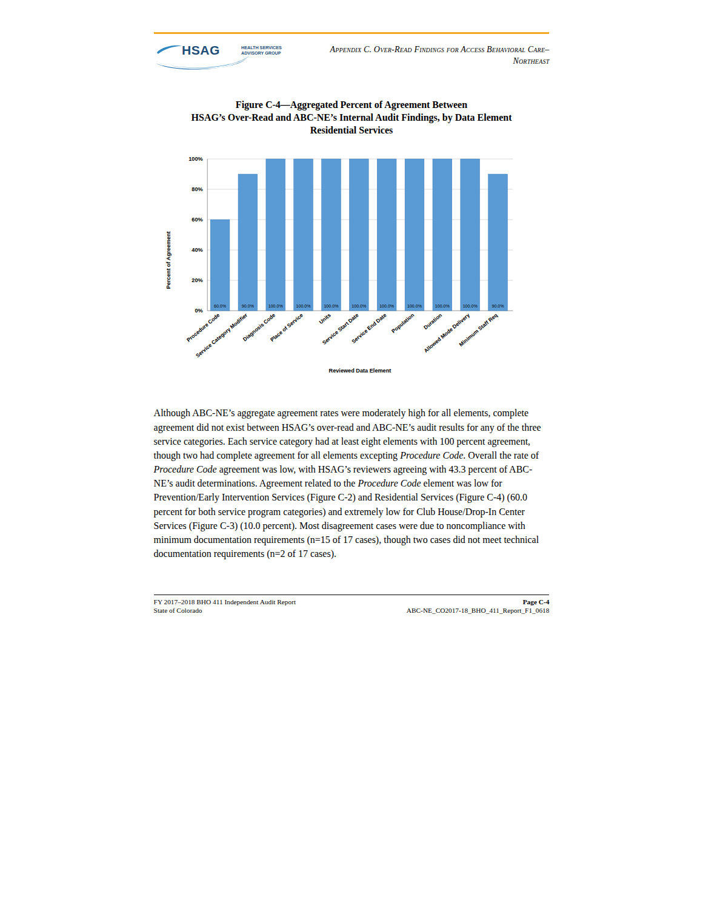HSAG HEALTH SERVICES ADVISORY GROUP
Appendix C. Over-Read Findings for Access Behavioral Care–Northeast
Figure C-4—Aggregated Percent of Agreement Between
HSAG’s Over-Read and ABC-NE’s Internal Audit Findings, by Data Element
Residential Services
Percent of Agreement 100% 80% 60% 40% 20% 0% 60.0% 90.0% 100.0% 100.0% 100.0% 100.0% 100.0% 100.0% 100.0% 100.0% 90.0% Procedure Code Service Category Modifier Diagnosis Code Place of Service Units Service Start Date Service End Date Population Duration Allowed Mode Delivery Minimum Staff Req Reviewed Data Element
Although ABC-NE’s aggregate agreement rates were moderately high for all elements, complete agreement did not exist between HSAG’s over-read and ABC-NE’s audit results for any of the three service categories. Each service category had at least eight elements with 100 percent agreement, though two had complete agreement for all elements excepting Procedure Code. Overall the rate of Procedure Code agreement was low, with HSAG’s reviewers agreeing with 43.3 percent of ABC-NE’s audit determinations. Agreement related to the Procedure Code element was low for Prevention/Early Intervention Services (Figure C-2) and Residential Services (Figure C-4) (60.0 percent for both service program categories) and extremely low for Club House/Drop-In Center Services (Figure C-3) (10.0 percent). Most disagreement cases were due to noncompliance with minimum documentation requirements (n=15 of 17 cases), though two cases did not meet technical documentation requirements (n=2 of 17 cases).
FY 2017–2018 BHO 411 Independent Audit Report
State of Colorado
Page C-4
ABC-NE_CO2017-18_BHO_411_Report_F1_0618